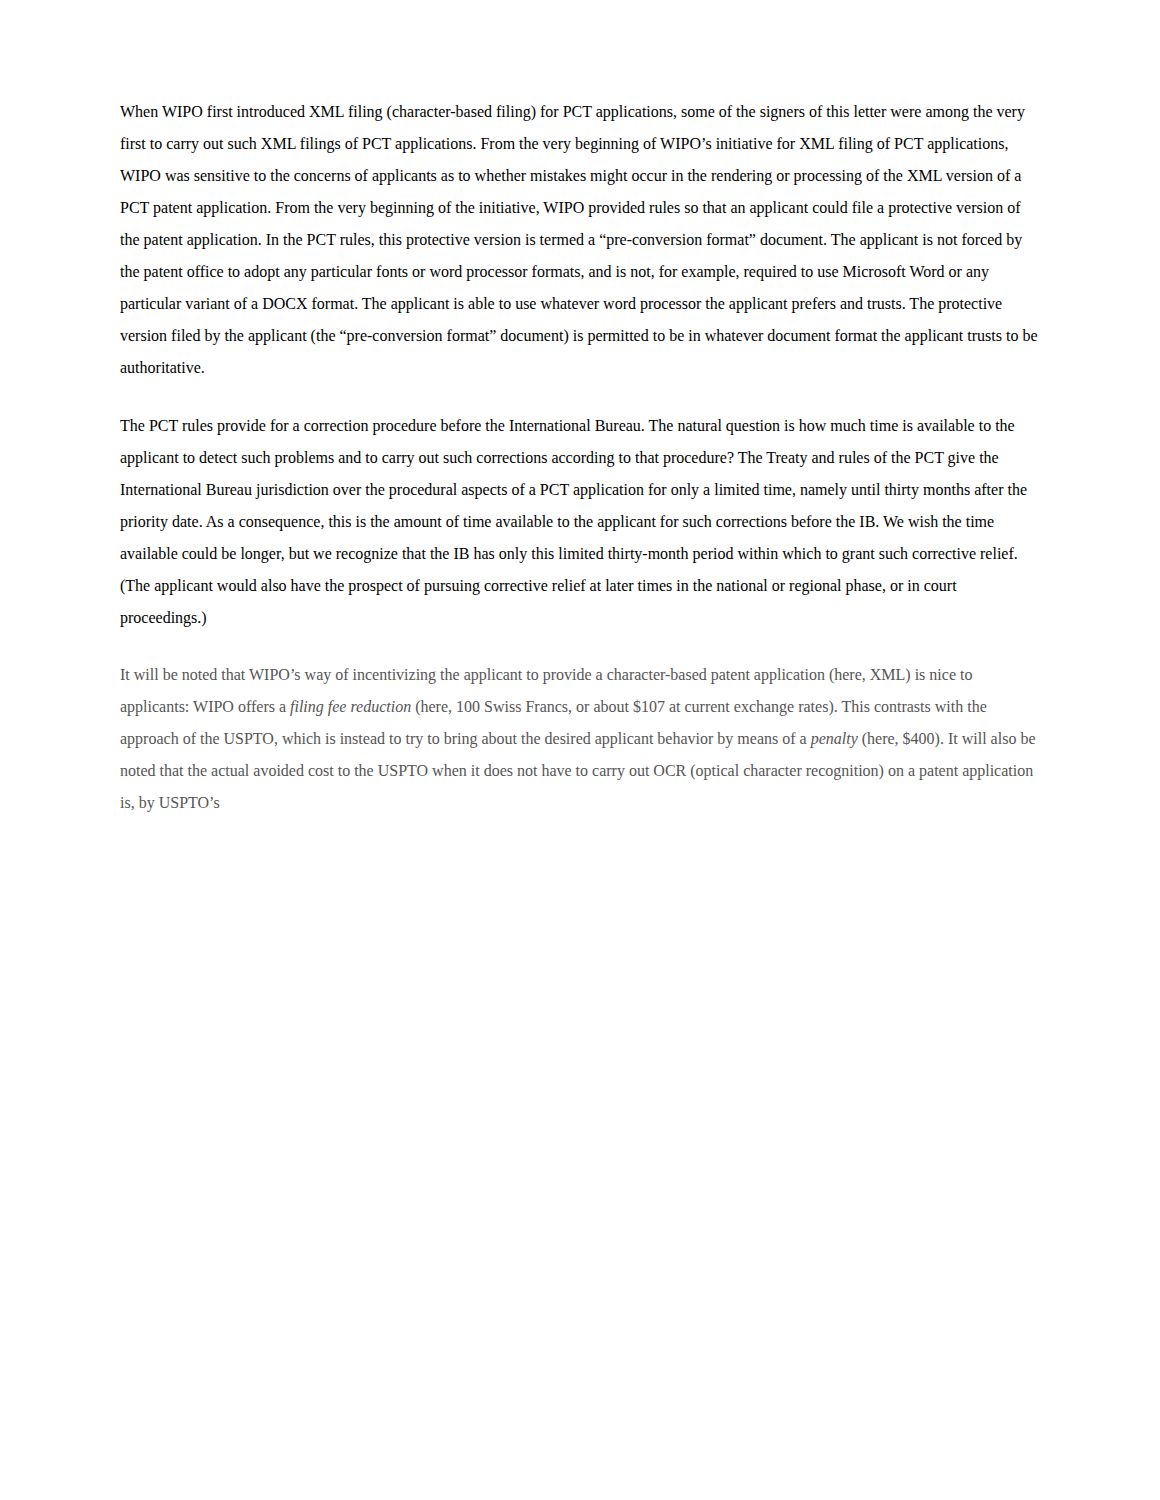When WIPO first introduced XML filing (character-based filing) for PCT applications, some of the signers of this letter were among the very first to carry out such XML filings of PCT applications. From the very beginning of WIPO’s initiative for XML filing of PCT applications, WIPO was sensitive to the concerns of applicants as to whether mistakes might occur in the rendering or processing of the XML version of a PCT patent application. From the very beginning of the initiative, WIPO provided rules so that an applicant could file a protective version of the patent application. In the PCT rules, this protective version is termed a “pre-conversion format” document. The applicant is not forced by the patent office to adopt any particular fonts or word processor formats, and is not, for example, required to use Microsoft Word or any particular variant of a DOCX format. The applicant is able to use whatever word processor the applicant prefers and trusts. The protective version filed by the applicant (the “pre-conversion format” document) is permitted to be in whatever document format the applicant trusts to be authoritative.
The PCT rules provide for a correction procedure before the International Bureau. The natural question is how much time is available to the applicant to detect such problems and to carry out such corrections according to that procedure? The Treaty and rules of the PCT give the International Bureau jurisdiction over the procedural aspects of a PCT application for only a limited time, namely until thirty months after the priority date. As a consequence, this is the amount of time available to the applicant for such corrections before the IB. We wish the time available could be longer, but we recognize that the IB has only this limited thirty-month period within which to grant such corrective relief. (The applicant would also have the prospect of pursuing corrective relief at later times in the national or regional phase, or in court proceedings.)
It will be noted that WIPO’s way of incentivizing the applicant to provide a character-based patent application (here, XML) is nice to applicants: WIPO offers a filing fee reduction (here, 100 Swiss Francs, or about $107 at current exchange rates). This contrasts with the approach of the USPTO, which is instead to try to bring about the desired applicant behavior by means of a penalty (here, $400). It will also be noted that the actual avoided cost to the USPTO when it does not have to carry out OCR (optical character recognition) on a patent application is, by USPTO’s